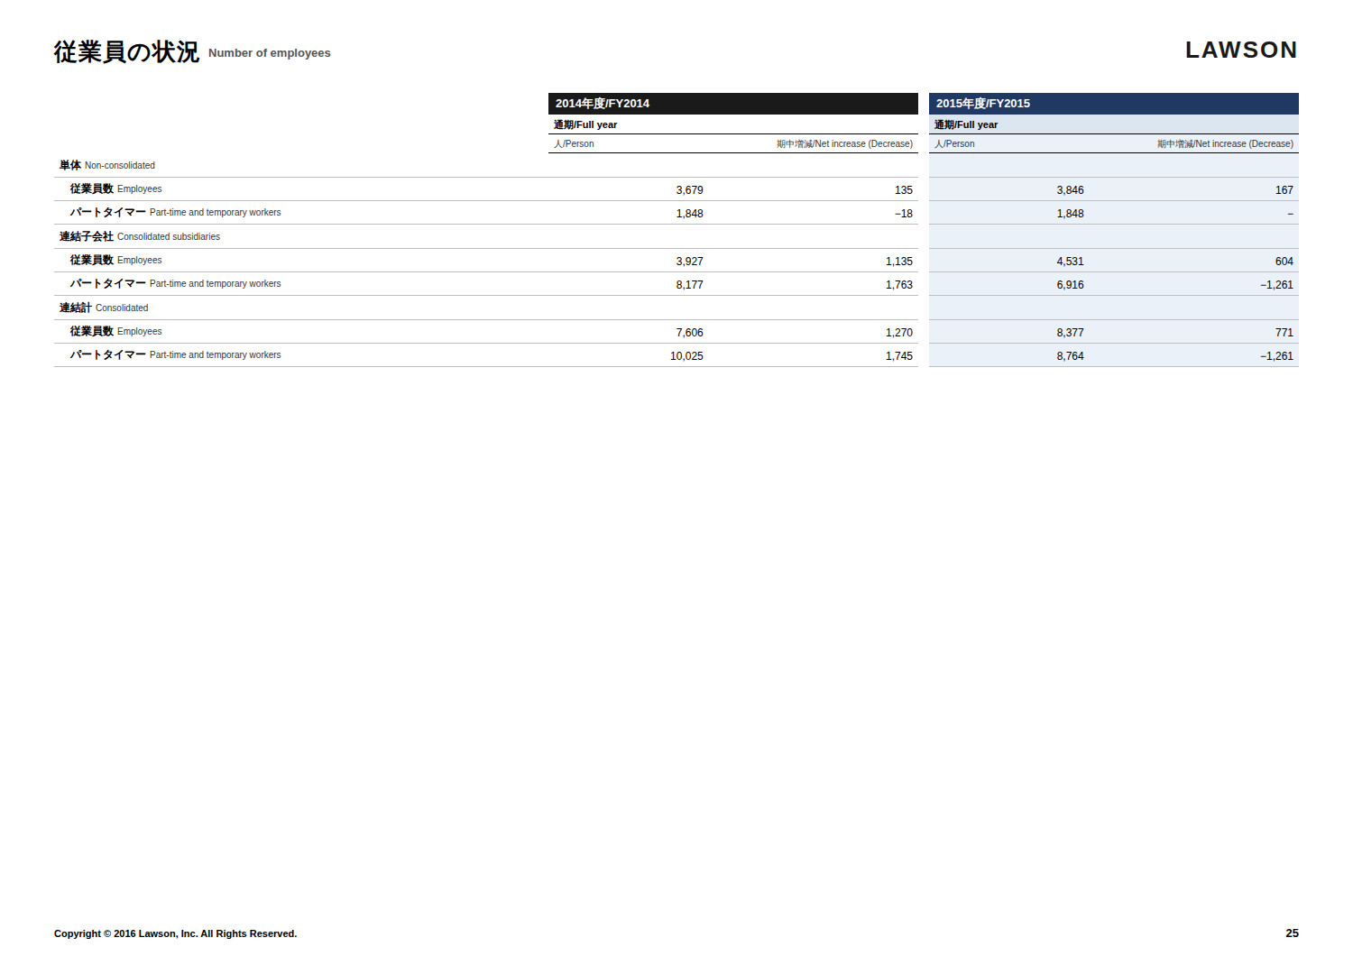従業員の状況 Number of employees
LAWSON
| | 2014年度/FY2014 | | 2015年度/FY2015 |
| --- | --- | --- | --- |
| | 通期/Full year | | 通期/Full year |
| | 人/Person | 期中増減/Net increase (Decrease) | | 人/Person | 期中増減/Net increase (Decrease) |
| 単体 Non-consolidated | | | | | |
| 従業員数 Employees | 3,679 | 135 | | 3,846 | 167 |
| パートタイマー Part-time and temporary workers | 1,848 | −18 | | 1,848 | − |
| 連結子会社 Consolidated subsidiaries | | | | | |
| 従業員数 Employees | 3,927 | 1,135 | | 4,531 | 604 |
| パートタイマー Part-time and temporary workers | 8,177 | 1,763 | | 6,916 | −1,261 |
| 連結計 Consolidated | | | | | |
| 従業員数 Employees | 7,606 | 1,270 | | 8,377 | 771 |
| パートタイマー Part-time and temporary workers | 10,025 | 1,745 | | 8,764 | −1,261 |
Copyright © 2016 Lawson, Inc. All Rights Reserved.
25